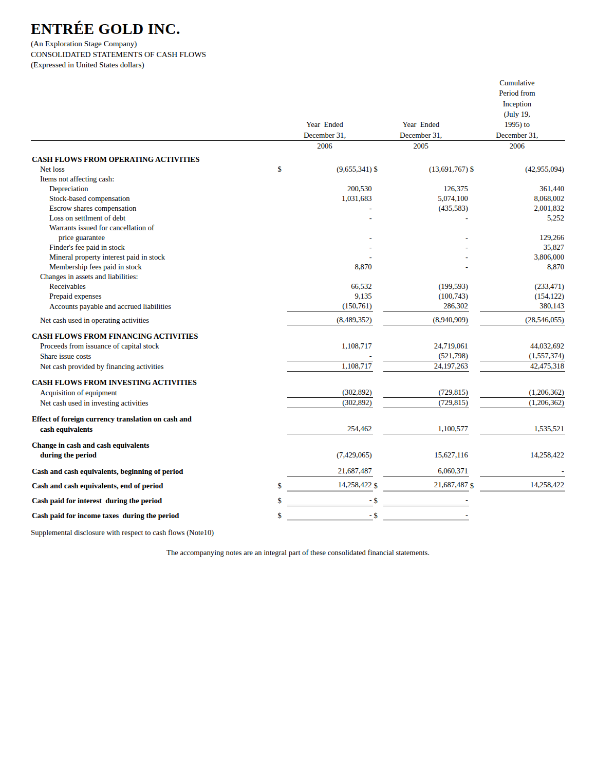ENTRÉE GOLD INC.
(An Exploration Stage Company)
CONSOLIDATED STATEMENTS OF CASH FLOWS
(Expressed in United States dollars)
| | | | Cumulative |
| | | | Period from |
| | | | Inception |
| | | | (July 19, |
| | Year Ended | Year Ended | 1995) to |
| | December 31, | December 31, | December 31, |
| | 2006 | 2005 | 2006 |
| CASH FLOWS FROM OPERATING ACTIVITIES | |
| Net loss | $ | (9,655,341) | $ | (13,691,767) | $ | (42,955,094) |
| Items not affecting cash: | |
| Depreciation | | 200,530 | | 126,375 | | 361,440 |
| Stock-based compensation | | 1,031,683 | | 5,074,100 | | 8,068,002 |
| Escrow shares compensation | | - | | (435,583) | | 2,001,832 |
| Loss on settlment of debt | | - | | - | | 5,252 |
| Warrants issued for cancellation of | |
| price guarantee | | - | | - | | 129,266 |
| Finder's fee paid in stock | | - | | - | | 35,827 |
| Mineral property interest paid in stock | | - | | - | | 3,806,000 |
| Membership fees paid in stock | | 8,870 | | - | | 8,870 |
| Changes in assets and liabilities: | |
| Receivables | | 66,532 | | (199,593) | | (233,471) |
| Prepaid expenses | | 9,135 | | (100,743) | | (154,122) |
| Accounts payable and accrued liabilities | | (150,761) | | 286,302 | | 380,143 |
| Net cash used in operating activities | | (8,489,352) | | (8,940,909) | | (28,546,055) |
| CASH FLOWS FROM FINANCING ACTIVITIES | |
| Proceeds from issuance of capital stock | | 1,108,717 | | 24,719,061 | | 44,032,692 |
| Share issue costs | | - | | (521,798) | | (1,557,374) |
| Net cash provided by financing activities | | 1,108,717 | | 24,197,263 | | 42,475,318 |
| CASH FLOWS FROM INVESTING ACTIVITIES | |
| Acquisition of equipment | | (302,892) | | (729,815) | | (1,206,362) |
| Net cash used in investing activities | | (302,892) | | (729,815) | | (1,206,362) |
| Effect of foreign currency translation on cash and | |
| cash equivalents | | 254,462 | | 1,100,577 | | 1,535,521 |
| Change in cash and cash equivalents | |
| during the period | | (7,429,065) | | 15,627,116 | | 14,258,422 |
| Cash and cash equivalents, beginning of period | | 21,687,487 | | 6,060,371 | | - |
| Cash and cash equivalents, end of period | $ | 14,258,422 | $ | 21,687,487 | $ | 14,258,422 |
| Cash paid for interest during the period | $ | - | $ | - | | |
| Cash paid for income taxes during the period | $ | - | $ | - | | |
Supplemental disclosure with respect to cash flows (Note10)
The accompanying notes are an integral part of these consolidated financial statements.